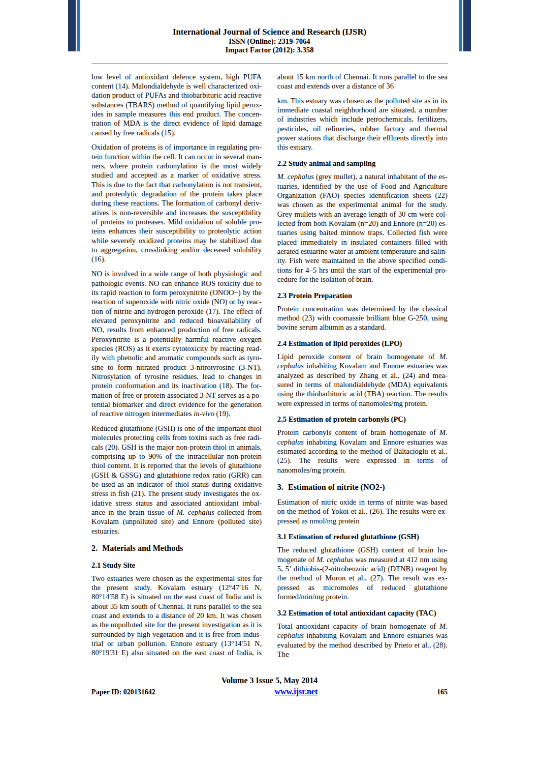International Journal of Science and Research (IJSR)
ISSN (Online): 2319-7064
Impact Factor (2012): 3.358
low level of antioxidant defence system, high PUFA content (14). Malondialdehyde is well characterized oxidation product of PUFAs and thiobarbituric acid reactive substances (TBARS) method of quantifying lipid peroxides in sample measures this end product. The concentration of MDA is the direct evidence of lipid damage caused by free radicals (15).
Oxidation of proteins is of importance in regulating protein function within the cell. It can occur in several manners, where protein carbonylation is the most widely studied and accepted as a marker of oxidative stress. This is due to the fact that carbonylation is not transient, and proteolytic degradation of the protein takes place during these reactions. The formation of carbonyl derivatives is non-reversible and increases the susceptibility of proteins to proteases. Mild oxidation of soluble proteins enhances their susceptibility to proteolytic action while severely oxidized proteins may be stabilized due to aggregation, crosslinking and/or deceased solubility (16).
NO is involved in a wide range of both physiologic and pathologic events. NO can enhance ROS toxicity due to its rapid reaction to form peroxynitrite (ONOO−) by the reaction of superoxide with nitric oxide (NO) or by reaction of nitrite and hydrogen peroxide (17). The effect of elevated peroxynitrite and reduced bioavailability of NO, results from enhanced production of free radicals. Peroxynitrite is a potentially harmful reactive oxygen species (ROS) as it exerts cytotoxicity by reacting readily with phenolic and aromatic compounds such as tyrosine to form nitrated product 3-nitrotyrosine (3-NT). Nitrosylation of tyrosine residues, lead to changes in protein conformation and its inactivation (18). The formation of free or protein associated 3-NT serves as a potential biomarker and direct evidence for the generation of reactive nitrogen intermediates in-vivo (19).
Reduced glutathione (GSH) is one of the important thiol molecules protecting cells from toxins such as free radicals (20). GSH is the major non-protein thiol in animals, comprising up to 90% of the intracellular non-protein thiol content. It is reported that the levels of glutathione (GSH & GSSG) and glutathione redox ratio (GRR) can be used as an indicator of thiol status during oxidative stress in fish (21). The present study investigates the oxidative stress status and associated antioxidant imbalance in the brain tissue of M. cephalus collected from Kovalam (unpolluted site) and Ennore (polluted site) estuaries.
2. Materials and Methods
2.1 Study Site
Two estuaries were chosen as the experimental sites for the present study. Kovalam estuary (12°47′16 N, 80°14′58 E) is situated on the east coast of India and is about 35 km south of Chennai. It runs parallel to the sea coast and extends to a distance of 20 km. It was chosen as the unpolluted site for the present investigation as it is surrounded by high vegetation and it is free from industrial or urban pollution. Ennore estuary (13°14′51 N, 80°19′31 E) also situated on the east coast of India, is about 15 km north of Chennai. It runs parallel to the sea coast and extends over a distance of 36
km. This estuary was chosen as the polluted site as in its immediate coastal neighborhood are situated, a number of industries which include petrochemicals, fertilizers, pesticides, oil refineries, rubber factory and thermal power stations that discharge their effluents directly into this estuary.
2.2 Study animal and sampling
M. cephalus (grey mullet), a natural inhabitant of the estuaries, identified by the use of Food and Agriculture Organization (FAO) species identification sheets (22) was chosen as the experimental animal for the study. Grey mullets with an average length of 30 cm were collected from both Kovalam (n=20) and Ennore (n=20) estuaries using baited minnow traps. Collected fish were placed immediately in insulated containers filled with aerated estuarine water at ambient temperature and salinity. Fish were maintained in the above specified conditions for 4–5 hrs until the start of the experimental procedure for the isolation of brain.
2.3 Protein Preparation
Protein concentration was determined by the classical method (23) with coomassie brilliant blue G-250, using bovine serum albumin as a standard.
2.4 Estimation of lipid peroxides (LPO)
Lipid peroxide content of brain homogenate of M. cephalus inhabiting Kovalam and Ennore estuaries was analyzed as described by Zhang et al., (24) and measured in terms of malondialdehyde (MDA) equivalents using the thiobarbituric acid (TBA) reaction. The results were expressed in terms of nanomoles/mg protein.
2.5 Estimation of protein carbonyls (PC)
Protein carbonyls content of brain homogenate of M. cephalus inhabiting Kovalam and Ennore estuaries was estimated according to the method of Baltacioglu et al., (25). The results were expressed in terms of nanomoles/mg protein.
3. Estimation of nitrite (NO2-)
Estimation of nitric oxide in terms of nitrite was based on the method of Yokoi et al., (26). The results were expressed as nmol/mg protein
3.1 Estimation of reduced glutathione (GSH)
The reduced glutathione (GSH) content of brain homogenate of M. cephalus was measured at 412 nm using 5, 5’ dithiobis-(2-nitrobenzoic acid) (DTNB) reagent by the method of Moron et al., (27). The result was expressed as micromoles of reduced glutathione formed/min/mg protein.
3.2 Estimation of total antioxidant capacity (TAC)
Total antioxidant capacity of brain homogenate of M. cephalus inhabiting Kovalam and Ennore estuaries was evaluated by the method described by Prieto et al., (28). The
Volume 3 Issue 5, May 2014
Paper ID: 020131642
www.ijsr.net
165